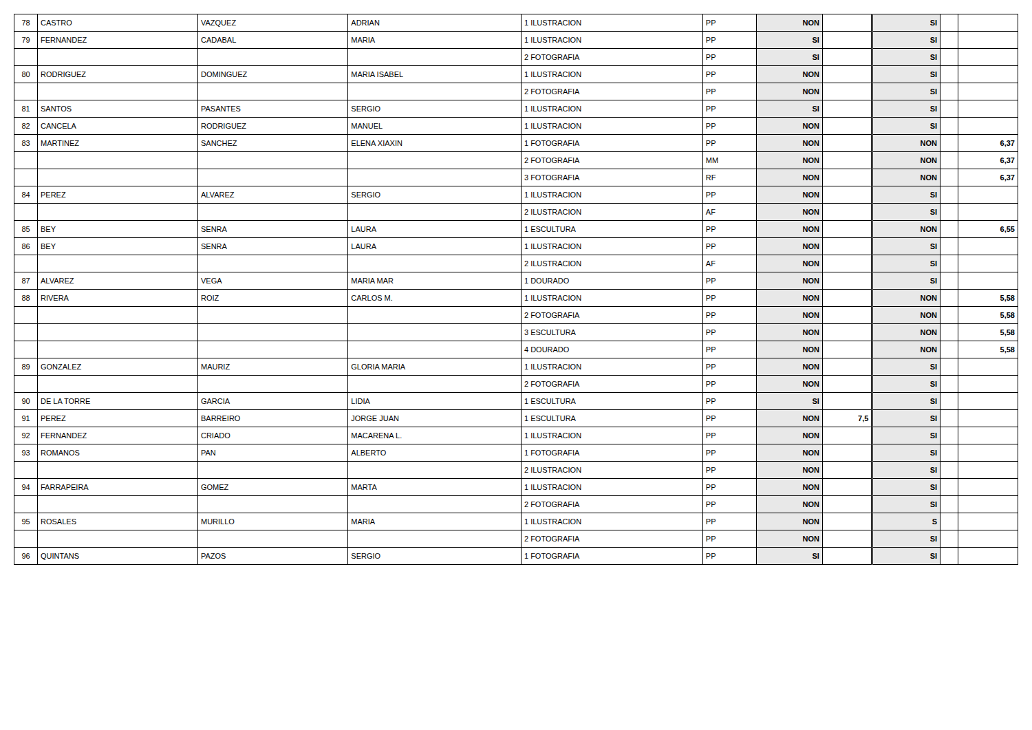| 78 | CASTRO | VAZQUEZ | ADRIAN | 1 ILUSTRACION | PP | NON | | SI | | |
| 79 | FERNANDEZ | CADABAL | MARIA | 1 ILUSTRACION | PP | SI | | SI | | |
| | | | | 2 FOTOGRAFIA | PP | SI | | SI | | |
| 80 | RODRIGUEZ | DOMINGUEZ | MARIA ISABEL | 1 ILUSTRACION | PP | NON | | SI | | |
| | | | | 2 FOTOGRAFIA | PP | NON | | SI | | |
| 81 | SANTOS | PASANTES | SERGIO | 1 ILUSTRACION | PP | SI | | SI | | |
| 82 | CANCELA | RODRIGUEZ | MANUEL | 1 ILUSTRACION | PP | NON | | SI | | |
| 83 | MARTINEZ | SANCHEZ | ELENA XIAXIN | 1 FOTOGRAFIA | PP | NON | | NON | | 6,37 |
| | | | | 2 FOTOGRAFIA | MM | NON | | NON | | 6,37 |
| | | | | 3 FOTOGRAFIA | RF | NON | | NON | | 6,37 |
| 84 | PEREZ | ALVAREZ | SERGIO | 1 ILUSTRACION | PP | NON | | SI | | |
| | | | | 2 ILUSTRACION | AF | NON | | SI | | |
| 85 | BEY | SENRA | LAURA | 1 ESCULTURA | PP | NON | | NON | | 6,55 |
| 86 | BEY | SENRA | LAURA | 1 ILUSTRACION | PP | NON | | SI | | |
| | | | | 2 ILUSTRACION | AF | NON | | SI | | |
| 87 | ALVAREZ | VEGA | MARIA MAR | 1 DOURADO | PP | NON | | SI | | |
| 88 | RIVERA | ROIZ | CARLOS M. | 1 ILUSTRACION | PP | NON | | NON | | 5,58 |
| | | | | 2 FOTOGRAFIA | PP | NON | | NON | | 5,58 |
| | | | | 3 ESCULTURA | PP | NON | | NON | | 5,58 |
| | | | | 4 DOURADO | PP | NON | | NON | | 5,58 |
| 89 | GONZALEZ | MAURIZ | GLORIA MARIA | 1 ILUSTRACION | PP | NON | | SI | | |
| | | | | 2 FOTOGRAFIA | PP | NON | | SI | | |
| 90 | DE LA TORRE | GARCIA | LIDIA | 1 ESCULTURA | PP | SI | | SI | | |
| 91 | PEREZ | BARREIRO | JORGE JUAN | 1 ESCULTURA | PP | NON | 7,5 | SI | | |
| 92 | FERNANDEZ | CRIADO | MACARENA L. | 1 ILUSTRACION | PP | NON | | SI | | |
| 93 | ROMANOS | PAN | ALBERTO | 1 FOTOGRAFIA | PP | NON | | SI | | |
| | | | | 2 ILUSTRACION | PP | NON | | SI | | |
| 94 | FARRAPEIRA | GOMEZ | MARTA | 1 ILUSTRACION | PP | NON | | SI | | |
| | | | | 2 FOTOGRAFIA | PP | NON | | SI | | |
| 95 | ROSALES | MURILLO | MARIA | 1 ILUSTRACION | PP | NON | | S | | |
| | | | | 2 FOTOGRAFIA | PP | NON | | SI | | |
| 96 | QUINTANS | PAZOS | SERGIO | 1 FOTOGRAFIA | PP | SI | | SI | | |